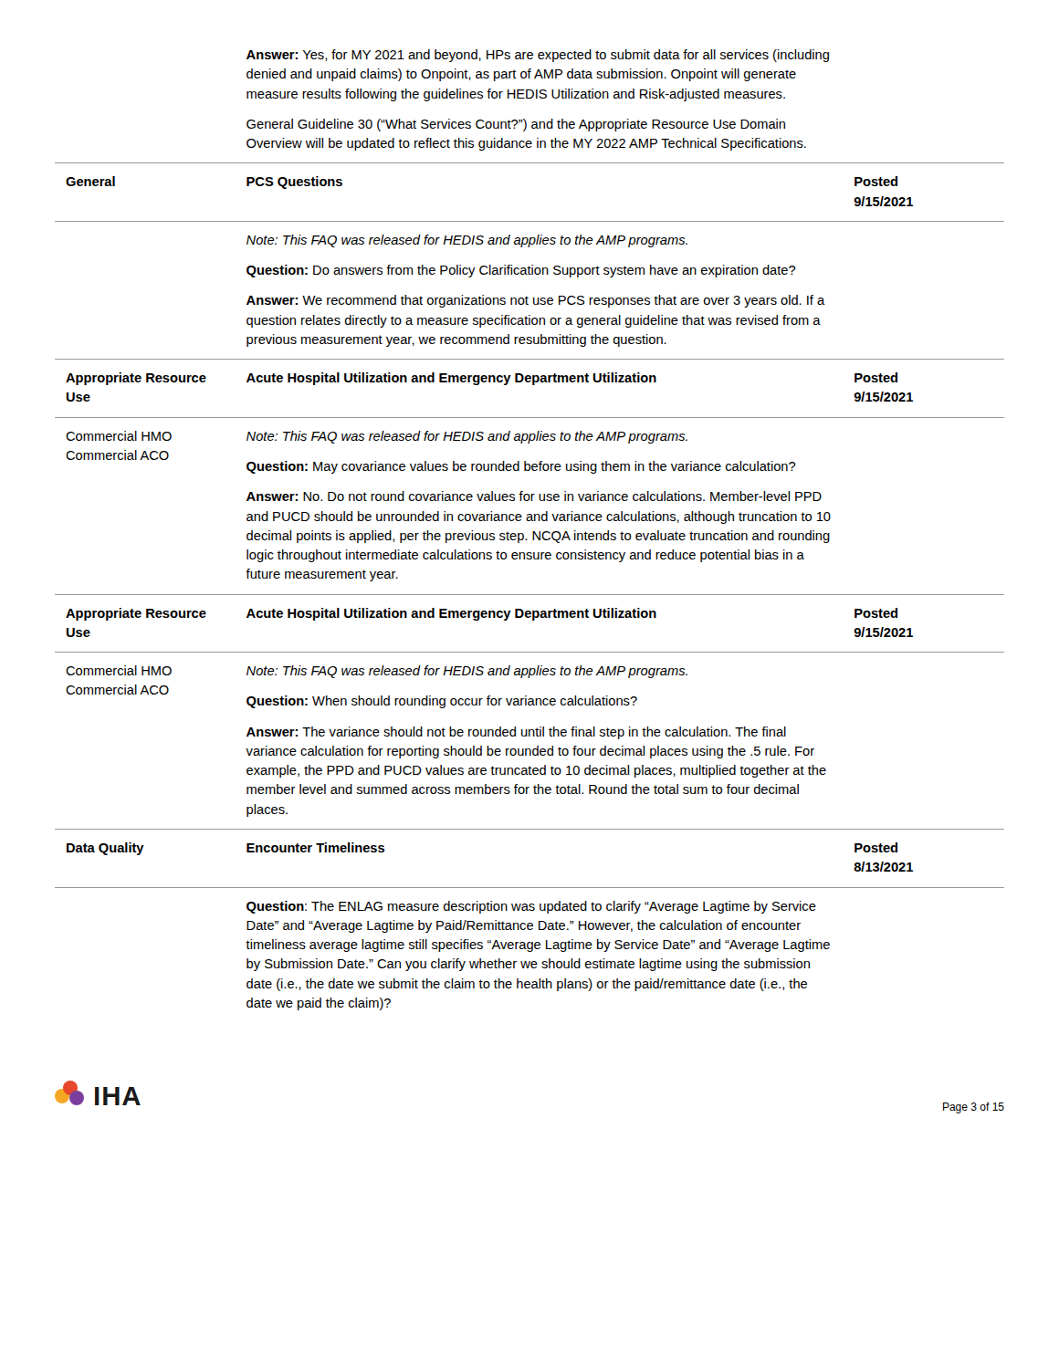| | Answer: Yes, for MY 2021 and beyond, HPs are expected to submit data for all services (including denied and unpaid claims) to Onpoint, as part of AMP data submission. Onpoint will generate measure results following the guidelines for HEDIS Utilization and Risk-adjusted measures. General Guideline 30 (“What Services Count?”) and the Appropriate Resource Use Domain Overview will be updated to reflect this guidance in the MY 2022 AMP Technical Specifications. | |
| General | PCS Questions | Posted 9/15/2021 |
| | Note: This FAQ was released for HEDIS and applies to the AMP programs. Question: Do answers from the Policy Clarification Support system have an expiration date? Answer: We recommend that organizations not use PCS responses that are over 3 years old. If a question relates directly to a measure specification or a general guideline that was revised from a previous measurement year, we recommend resubmitting the question. | |
| Appropriate Resource Use | Acute Hospital Utilization and Emergency Department Utilization | Posted 9/15/2021 |
| Commercial HMO Commercial ACO | Note: This FAQ was released for HEDIS and applies to the AMP programs. Question: May covariance values be rounded before using them in the variance calculation? Answer: No. Do not round covariance values for use in variance calculations. Member-level PPD and PUCD should be unrounded in covariance and variance calculations, although truncation to 10 decimal points is applied, per the previous step. NCQA intends to evaluate truncation and rounding logic throughout intermediate calculations to ensure consistency and reduce potential bias in a future measurement year. | |
| Appropriate Resource Use | Acute Hospital Utilization and Emergency Department Utilization | Posted 9/15/2021 |
| Commercial HMO Commercial ACO | Note: This FAQ was released for HEDIS and applies to the AMP programs. Question: When should rounding occur for variance calculations? Answer: The variance should not be rounded until the final step in the calculation. The final variance calculation for reporting should be rounded to four decimal places using the .5 rule. For example, the PPD and PUCD values are truncated to 10 decimal places, multiplied together at the member level and summed across members for the total. Round the total sum to four decimal places. | |
| Data Quality | Encounter Timeliness | Posted 8/13/2021 |
| | Question : The ENLAG measure description was updated to clarify “Average Lagtime by Service Date” and “Average Lagtime by Paid/Remittance Date.” However, the calculation of encounter timeliness average lagtime still specifies “Average Lagtime by Service Date” and “Average Lagtime by Submission Date.” Can you clarify whether we should estimate lagtime using the submission date (i.e., the date we submit the claim to the health plans) or the paid/remittance date (i.e., the date we paid the claim)? | |
IHA
Page 3 of 15